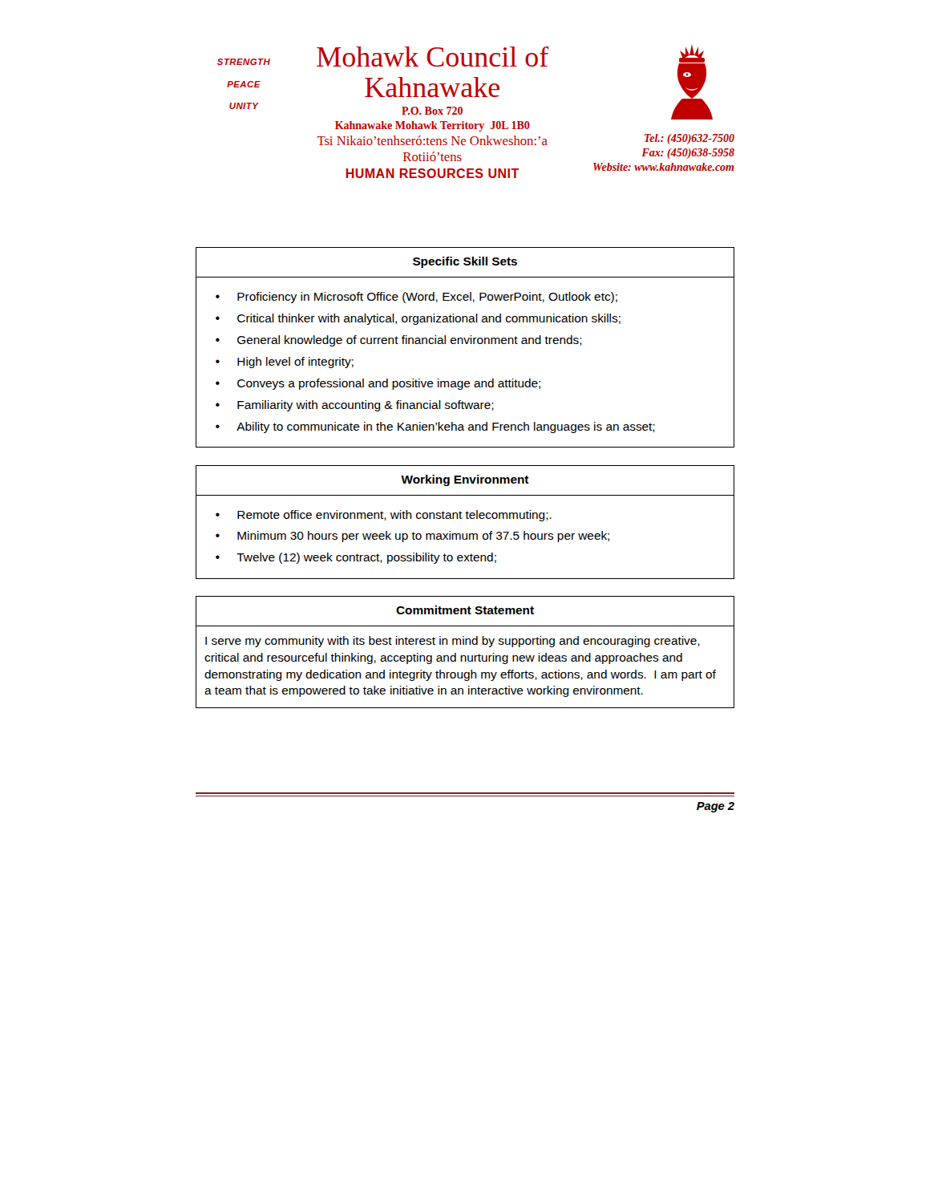STRENGTH
PEACE
UNITY
Mohawk Council of Kahnawake
P.O. Box 720
Kahnawake Mohawk Territory J0L 1B0
Tsi Nikaio’tenhseró:tens Ne Onkweshon:’a Rotiió’tens
HUMAN RESOURCES UNIT
Tel.: (450)632-7500
Fax: (450)638-5958
Website: www.kahnawake.com
| Specific Skill Sets |
| Proficiency in Microsoft Office (Word, Excel, PowerPoint, Outlook etc); Critical thinker with analytical, organizational and communication skills; General knowledge of current financial environment and trends; High level of integrity; Conveys a professional and positive image and attitude; Familiarity with accounting & financial software; Ability to communicate in the Kanien’keha and French languages is an asset; |
| Working Environment |
| Remote office environment, with constant telecommuting;. Minimum 30 hours per week up to maximum of 37.5 hours per week; Twelve (12) week contract, possibility to extend; |
| Commitment Statement |
| I serve my community with its best interest in mind by supporting and encouraging creative, critical and resourceful thinking, accepting and nurturing new ideas and approaches and demonstrating my dedication and integrity through my efforts, actions, and words. I am part of a team that is empowered to take initiative in an interactive working environment. |
Page 2